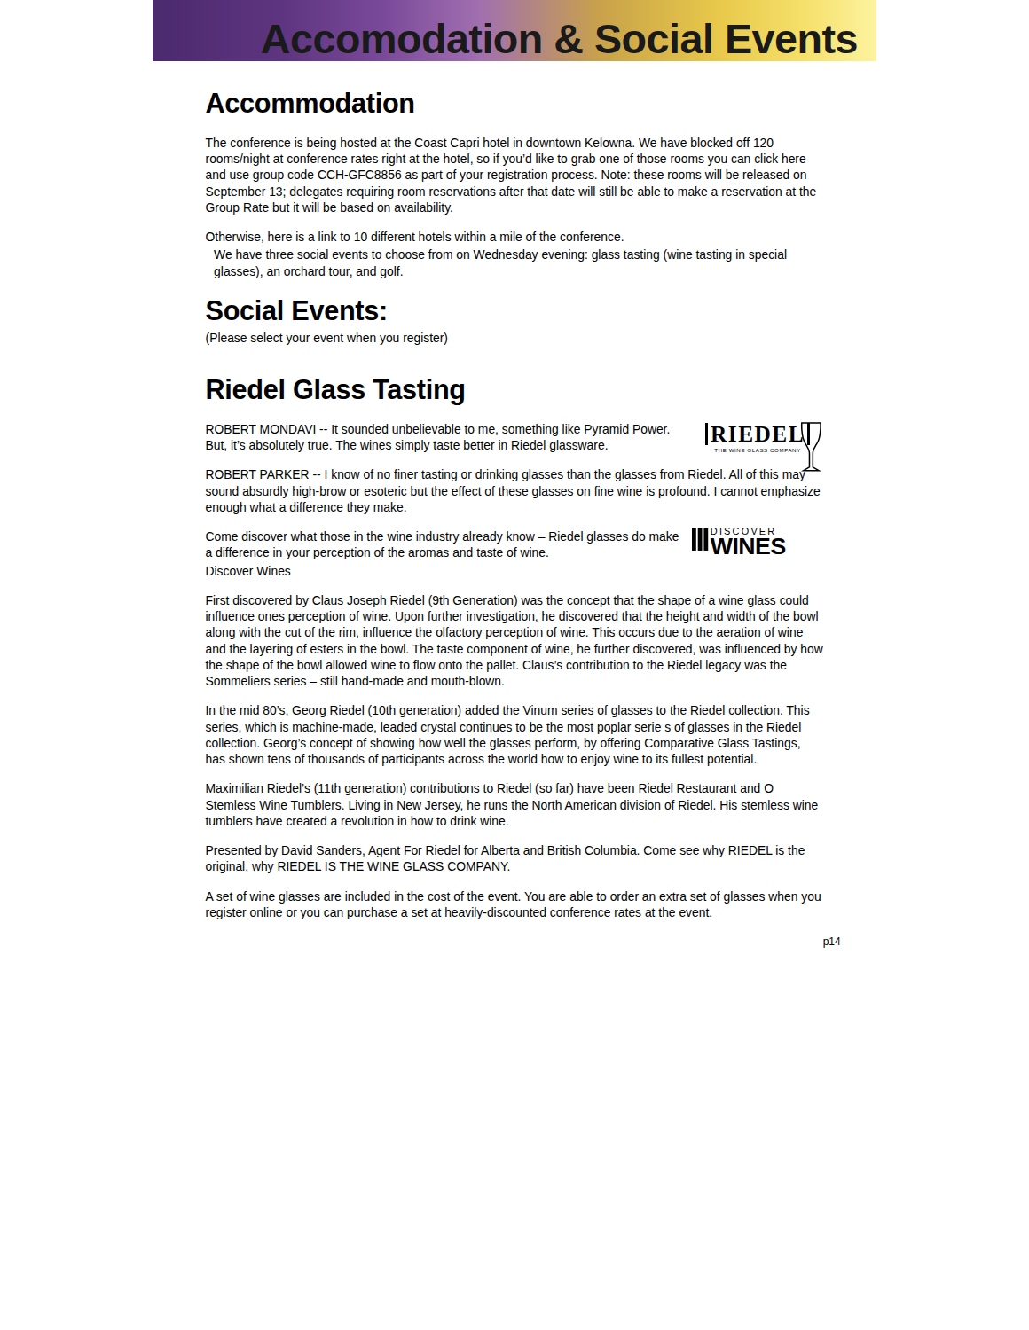Accomodation & Social Events
Accommodation
The conference is being hosted at the Coast Capri hotel in downtown Kelowna. We have blocked off 120 rooms/night at conference rates right at the hotel, so if you’d like to grab one of those rooms you can click here and use group code CCH-GFC8856 as part of your registration process. Note: these rooms will be released on September 13; delegates requiring room reservations after that date will still be able to make a reservation at the Group Rate but it will be based on availability.
Otherwise, here is a link to 10 different hotels within a mile of the conference.
We have three social events to choose from on Wednesday evening: glass tasting (wine tasting in special glasses), an orchard tour, and golf.
Social Events:
(Please select your event when you register)
Riedel Glass Tasting
RIEDEL
THE WINE GLASS COMPANY
ROBERT MONDAVI -- It sounded unbelievable to me, something like Pyramid Power. But, it’s absolutely true. The wines simply taste better in Riedel glassware.
ROBERT PARKER -- I know of no finer tasting or drinking glasses than the glasses from Riedel. All of this may sound absurdly high-brow or esoteric but the effect of these glasses on fine wine is profound. I cannot emphasize enough what a difference they make.
DISCOVER
WINES
Come discover what those in the wine industry already know – Riedel glasses do make a difference in your perception of the aromas and taste of wine.
Discover Wines
First discovered by Claus Joseph Riedel (9th Generation) was the concept that the shape of a wine glass could influence ones perception of wine. Upon further investigation, he discovered that the height and width of the bowl along with the cut of the rim, influence the olfactory perception of wine. This occurs due to the aeration of wine and the layering of esters in the bowl. The taste component of wine, he further discovered, was influenced by how the shape of the bowl allowed wine to flow onto the pallet. Claus’s contribution to the Riedel legacy was the Sommeliers series – still hand-made and mouth-blown.
In the mid 80’s, Georg Riedel (10th generation) added the Vinum series of glasses to the Riedel collection. This series, which is machine-made, leaded crystal continues to be the most poplar serie s of glasses in the Riedel collection. Georg’s concept of showing how well the glasses perform, by offering Comparative Glass Tastings, has shown tens of thousands of participants across the world how to enjoy wine to its fullest potential.
Maximilian Riedel’s (11th generation) contributions to Riedel (so far) have been Riedel Restaurant and O Stemless Wine Tumblers. Living in New Jersey, he runs the North American division of Riedel. His stemless wine tumblers have created a revolution in how to drink wine.
Presented by David Sanders, Agent For Riedel for Alberta and British Columbia. Come see why RIEDEL is the original, why RIEDEL IS THE WINE GLASS COMPANY.
A set of wine glasses are included in the cost of the event. You are able to order an extra set of glasses when you register online or you can purchase a set at heavily-discounted conference rates at the event.
p14